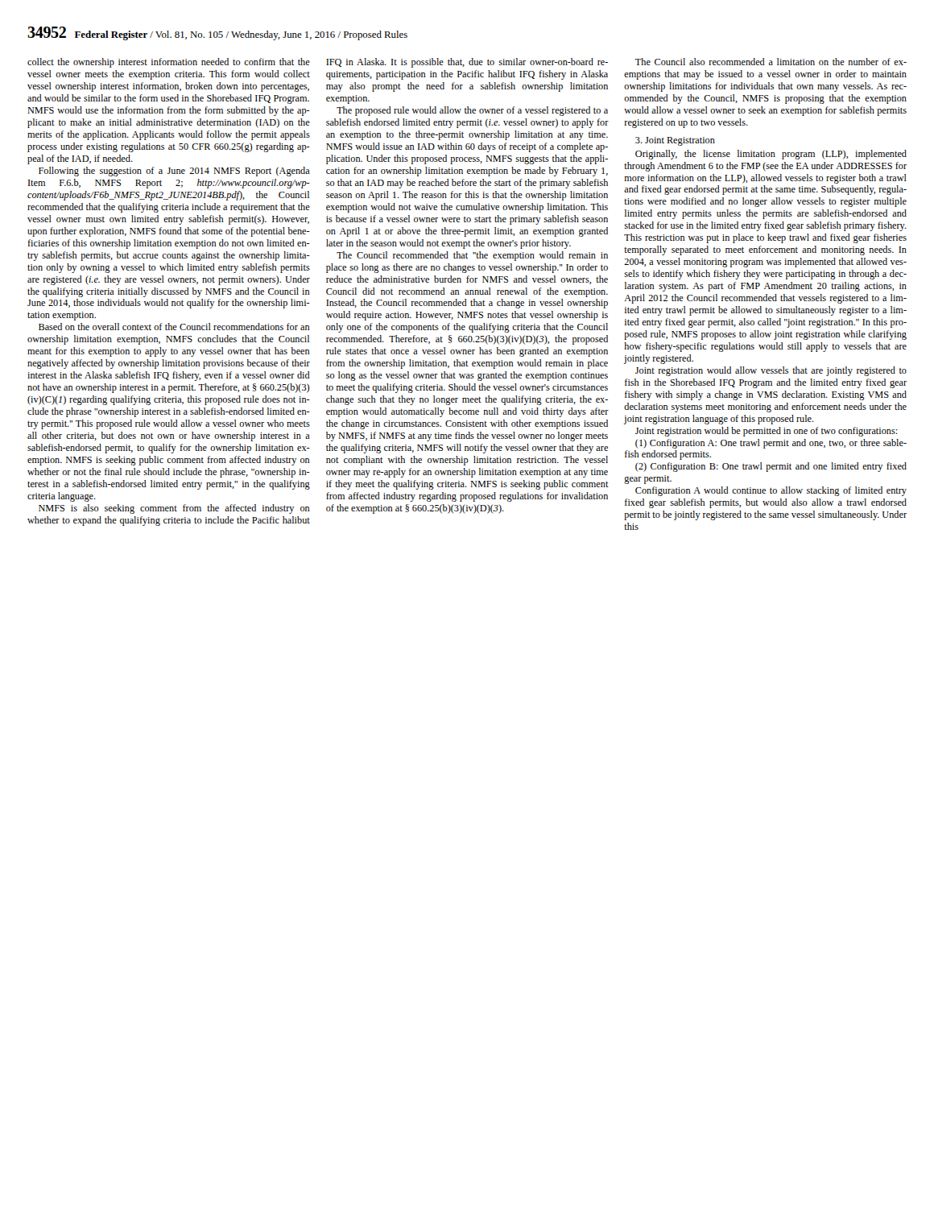34952 Federal Register / Vol. 81, No. 105 / Wednesday, June 1, 2016 / Proposed Rules
collect the ownership interest information needed to confirm that the vessel owner meets the exemption criteria. This form would collect vessel ownership interest information, broken down into percentages, and would be similar to the form used in the Shorebased IFQ Program. NMFS would use the information from the form submitted by the applicant to make an initial administrative determination (IAD) on the merits of the application. Applicants would follow the permit appeals process under existing regulations at 50 CFR 660.25(g) regarding appeal of the IAD, if needed.
Following the suggestion of a June 2014 NMFS Report (Agenda Item F.6.b, NMFS Report 2; http://www.pcouncil.org/wp-content/uploads/F6b_NMFS_Rpt2_JUNE2014BB.pdf), the Council recommended that the qualifying criteria include a requirement that the vessel owner must own limited entry sablefish permit(s). However, upon further exploration, NMFS found that some of the potential beneficiaries of this ownership limitation exemption do not own limited entry sablefish permits, but accrue counts against the ownership limitation only by owning a vessel to which limited entry sablefish permits are registered (i.e. they are vessel owners, not permit owners). Under the qualifying criteria initially discussed by NMFS and the Council in June 2014, those individuals would not qualify for the ownership limitation exemption.
Based on the overall context of the Council recommendations for an ownership limitation exemption, NMFS concludes that the Council meant for this exemption to apply to any vessel owner that has been negatively affected by ownership limitation provisions because of their interest in the Alaska sablefish IFQ fishery, even if a vessel owner did not have an ownership interest in a permit. Therefore, at § 660.25(b)(3)(iv)(C)(1) regarding qualifying criteria, this proposed rule does not include the phrase ''ownership interest in a sablefish-endorsed limited entry permit.'' This proposed rule would allow a vessel owner who meets all other criteria, but does not own or have ownership interest in a sablefish-endorsed permit, to qualify for the ownership limitation exemption. NMFS is seeking public comment from affected industry on whether or not the final rule should include the phrase, ''ownership interest in a sablefish-endorsed limited entry permit,'' in the qualifying criteria language.
NMFS is also seeking comment from the affected industry on whether to expand the qualifying criteria to include the Pacific halibut IFQ in Alaska. It is possible that, due to similar owner-on-board requirements, participation in the Pacific halibut IFQ fishery in Alaska may also prompt the need for a sablefish ownership limitation exemption.
The proposed rule would allow the owner of a vessel registered to a sablefish endorsed limited entry permit (i.e. vessel owner) to apply for an exemption to the three-permit ownership limitation at any time. NMFS would issue an IAD within 60 days of receipt of a complete application. Under this proposed process, NMFS suggests that the application for an ownership limitation exemption be made by February 1, so that an IAD may be reached before the start of the primary sablefish season on April 1. The reason for this is that the ownership limitation exemption would not waive the cumulative ownership limitation. This is because if a vessel owner were to start the primary sablefish season on April 1 at or above the three-permit limit, an exemption granted later in the season would not exempt the owner's prior history.
The Council recommended that ''the exemption would remain in place so long as there are no changes to vessel ownership.'' In order to reduce the administrative burden for NMFS and vessel owners, the Council did not recommend an annual renewal of the exemption. Instead, the Council recommended that a change in vessel ownership would require action. However, NMFS notes that vessel ownership is only one of the components of the qualifying criteria that the Council recommended. Therefore, at § 660.25(b)(3)(iv)(D)(3), the proposed rule states that once a vessel owner has been granted an exemption from the ownership limitation, that exemption would remain in place so long as the vessel owner that was granted the exemption continues to meet the qualifying criteria. Should the vessel owner's circumstances change such that they no longer meet the qualifying criteria, the exemption would automatically become null and void thirty days after the change in circumstances. Consistent with other exemptions issued by NMFS, if NMFS at any time finds the vessel owner no longer meets the qualifying criteria, NMFS will notify the vessel owner that they are not compliant with the ownership limitation restriction. The vessel owner may re-apply for an ownership limitation exemption at any time if they meet the qualifying criteria. NMFS is seeking public comment from affected industry regarding proposed regulations for invalidation of the exemption at § 660.25(b)(3)(iv)(D)(3).
The Council also recommended a limitation on the number of exemptions that may be issued to a vessel owner in order to maintain ownership limitations for individuals that own many vessels. As recommended by the Council, NMFS is proposing that the exemption would allow a vessel owner to seek an exemption for sablefish permits registered on up to two vessels.
3. Joint Registration
Originally, the license limitation program (LLP), implemented through Amendment 6 to the FMP (see the EA under ADDRESSES for more information on the LLP), allowed vessels to register both a trawl and fixed gear endorsed permit at the same time. Subsequently, regulations were modified and no longer allow vessels to register multiple limited entry permits unless the permits are sablefish-endorsed and stacked for use in the limited entry fixed gear sablefish primary fishery. This restriction was put in place to keep trawl and fixed gear fisheries temporally separated to meet enforcement and monitoring needs. In 2004, a vessel monitoring program was implemented that allowed vessels to identify which fishery they were participating in through a declaration system. As part of FMP Amendment 20 trailing actions, in April 2012 the Council recommended that vessels registered to a limited entry trawl permit be allowed to simultaneously register to a limited entry fixed gear permit, also called ''joint registration.'' In this proposed rule, NMFS proposes to allow joint registration while clarifying how fishery-specific regulations would still apply to vessels that are jointly registered.
Joint registration would allow vessels that are jointly registered to fish in the Shorebased IFQ Program and the limited entry fixed gear fishery with simply a change in VMS declaration. Existing VMS and declaration systems meet monitoring and enforcement needs under the joint registration language of this proposed rule.
Joint registration would be permitted in one of two configurations:
(1) Configuration A: One trawl permit and one, two, or three sablefish endorsed permits.
(2) Configuration B: One trawl permit and one limited entry fixed gear permit.
Configuration A would continue to allow stacking of limited entry fixed gear sablefish permits, but would also allow a trawl endorsed permit to be jointly registered to the same vessel simultaneously. Under this